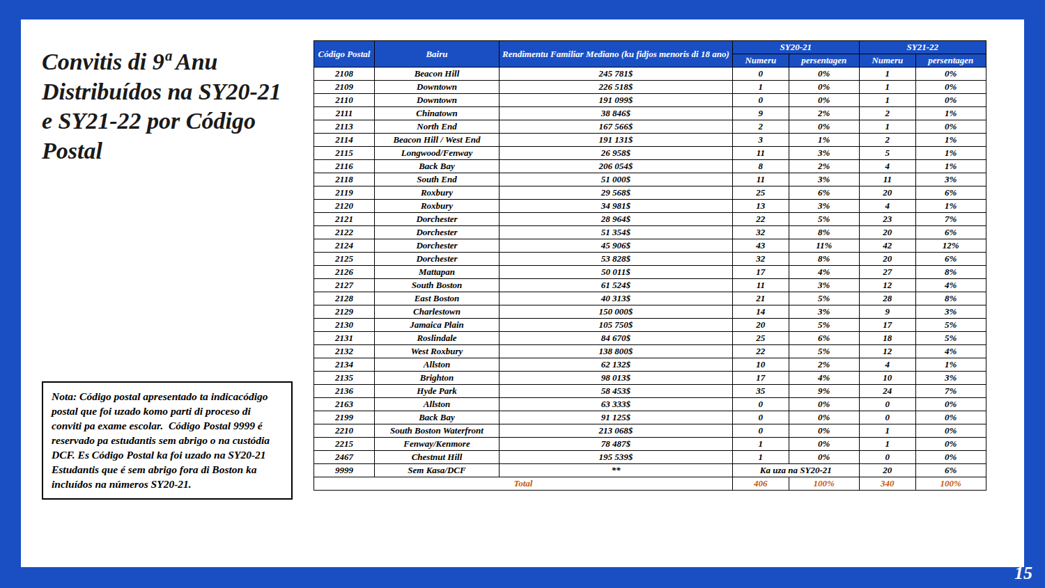Convitis di 9ª Anu Distribuídos na SY20-21 e SY21-22 por Código Postal
Nota: Código postal apresentado ta indicacódigo postal que foi uzado komo parti di proceso di conviti pa exame escolar. Código Postal 9999 é reservado pa estudantis sem abrigo o na custódia DCF. Es Código Postal ka foi uzado na SY20-21 Estudantis que é sem abrigo fora di Boston ka incluídos na números SY20-21.
| Código Postal | Bairu | Rendimentu Familiar Mediano (ku fidjos menoris di 18 ano) | SY20-21 | SY21-22 |
| --- | --- | --- | --- | --- |
| Numeru | persentagen | Numeru | persentagen |
| 2108 | Beacon Hill | 245 781$ | 0 | 0% | 1 | 0% |
| 2109 | Downtown | 226 518$ | 1 | 0% | 1 | 0% |
| 2110 | Downtown | 191 099$ | 0 | 0% | 1 | 0% |
| 2111 | Chinatown | 38 846$ | 9 | 2% | 2 | 1% |
| 2113 | North End | 167 566$ | 2 | 0% | 1 | 0% |
| 2114 | Beacon Hill / West End | 191 131$ | 3 | 1% | 2 | 1% |
| 2115 | Longwood/Fenway | 26 958$ | 11 | 3% | 5 | 1% |
| 2116 | Back Bay | 206 054$ | 8 | 2% | 4 | 1% |
| 2118 | South End | 51 000$ | 11 | 3% | 11 | 3% |
| 2119 | Roxbury | 29 568$ | 25 | 6% | 20 | 6% |
| 2120 | Roxbury | 34 981$ | 13 | 3% | 4 | 1% |
| 2121 | Dorchester | 28 964$ | 22 | 5% | 23 | 7% |
| 2122 | Dorchester | 51 354$ | 32 | 8% | 20 | 6% |
| 2124 | Dorchester | 45 906$ | 43 | 11% | 42 | 12% |
| 2125 | Dorchester | 53 828$ | 32 | 8% | 20 | 6% |
| 2126 | Mattapan | 50 011$ | 17 | 4% | 27 | 8% |
| 2127 | South Boston | 61 524$ | 11 | 3% | 12 | 4% |
| 2128 | East Boston | 40 313$ | 21 | 5% | 28 | 8% |
| 2129 | Charlestown | 150 000$ | 14 | 3% | 9 | 3% |
| 2130 | Jamaica Plain | 105 750$ | 20 | 5% | 17 | 5% |
| 2131 | Roslindale | 84 670$ | 25 | 6% | 18 | 5% |
| 2132 | West Roxbury | 138 800$ | 22 | 5% | 12 | 4% |
| 2134 | Allston | 62 132$ | 10 | 2% | 4 | 1% |
| 2135 | Brighton | 98 013$ | 17 | 4% | 10 | 3% |
| 2136 | Hyde Park | 58 453$ | 35 | 9% | 24 | 7% |
| 2163 | Allston | 63 333$ | 0 | 0% | 0 | 0% |
| 2199 | Back Bay | 91 125$ | 0 | 0% | 0 | 0% |
| 2210 | South Boston Waterfront | 213 068$ | 0 | 0% | 1 | 0% |
| 2215 | Fenway/Kenmore | 78 487$ | 1 | 0% | 1 | 0% |
| 2467 | Chestnut Hill | 195 539$ | 1 | 0% | 0 | 0% |
| 9999 | Sem Kasa/DCF | ** | Ka uza na SY20-21 | 20 | 6% |
| Total | 406 | 100% | 340 | 100% |
15